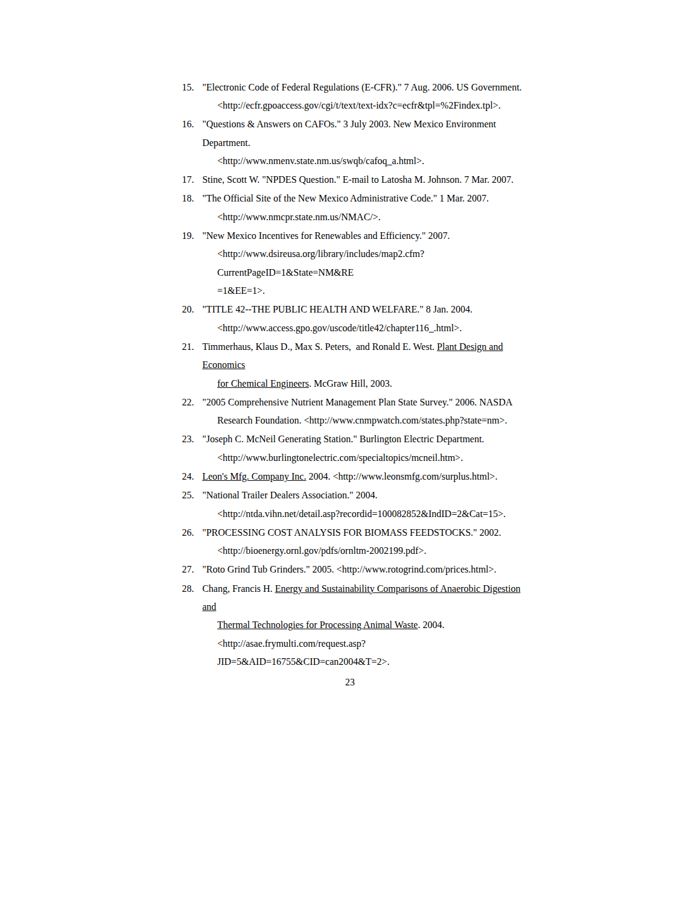15."Electronic Code of Federal Regulations (E-CFR)." 7 Aug. 2006. US Government. <http://ecfr.gpoaccess.gov/cgi/t/text/text-idx?c=ecfr&tpl=%2Findex.tpl>.
16."Questions & Answers on CAFOs." 3 July 2003. New Mexico Environment Department. <http://www.nmenv.state.nm.us/swqb/cafoq_a.html>.
17. Stine, Scott W. "NPDES Question." E-mail to Latosha M. Johnson. 7 Mar. 2007.
18."The Official Site of the New Mexico Administrative Code." 1 Mar. 2007. <http://www.nmcpr.state.nm.us/NMAC/>.
19."New Mexico Incentives for Renewables and Efficiency." 2007. <http://www.dsireusa.org/library/includes/map2.cfm?CurrentPageID=1&State=NM&RE =1&EE=1>.
20."TITLE 42--THE PUBLIC HEALTH AND WELFARE." 8 Jan. 2004. <http://www.access.gpo.gov/uscode/title42/chapter116_.html>.
21. Timmerhaus, Klaus D., Max S. Peters, and Ronald E. West. Plant Design and Economics for Chemical Engineers. McGraw Hill, 2003.
22."2005 Comprehensive Nutrient Management Plan State Survey." 2006. NASDA Research Foundation. <http://www.cnmpwatch.com/states.php?state=nm>.
23."Joseph C. McNeil Generating Station." Burlington Electric Department. <http://www.burlingtonelectric.com/specialtopics/mcneil.htm>.
24. Leon's Mfg. Company Inc. 2004. <http://www.leonsmfg.com/surplus.html>.
25."National Trailer Dealers Association." 2004. <http://ntda.vihn.net/detail.asp?recordid=100082852&IndID=2&Cat=15>.
26."PROCESSING COST ANALYSIS FOR BIOMASS FEEDSTOCKS." 2002. <http://bioenergy.ornl.gov/pdfs/ornltm-2002199.pdf>.
27."Roto Grind Tub Grinders." 2005. <http://www.rotogrind.com/prices.html>.
28. Chang, Francis H. Energy and Sustainability Comparisons of Anaerobic Digestion and Thermal Technologies for Processing Animal Waste. 2004. <http://asae.frymulti.com/request.asp?JID=5&AID=16755&CID=can2004&T=2>.
23